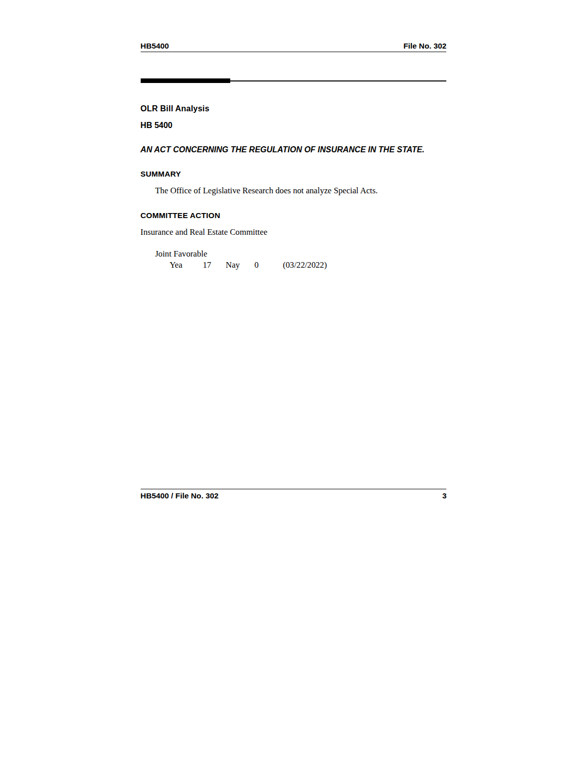HB5400 File No. 302
OLR Bill Analysis
HB 5400
AN ACT CONCERNING THE REGULATION OF INSURANCE IN THE STATE.
SUMMARY
The Office of Legislative Research does not analyze Special Acts.
COMMITTEE ACTION
Insurance and Real Estate Committee
Joint Favorable
Yea 17 Nay 0 (03/22/2022)
HB5400 / File No. 302 3